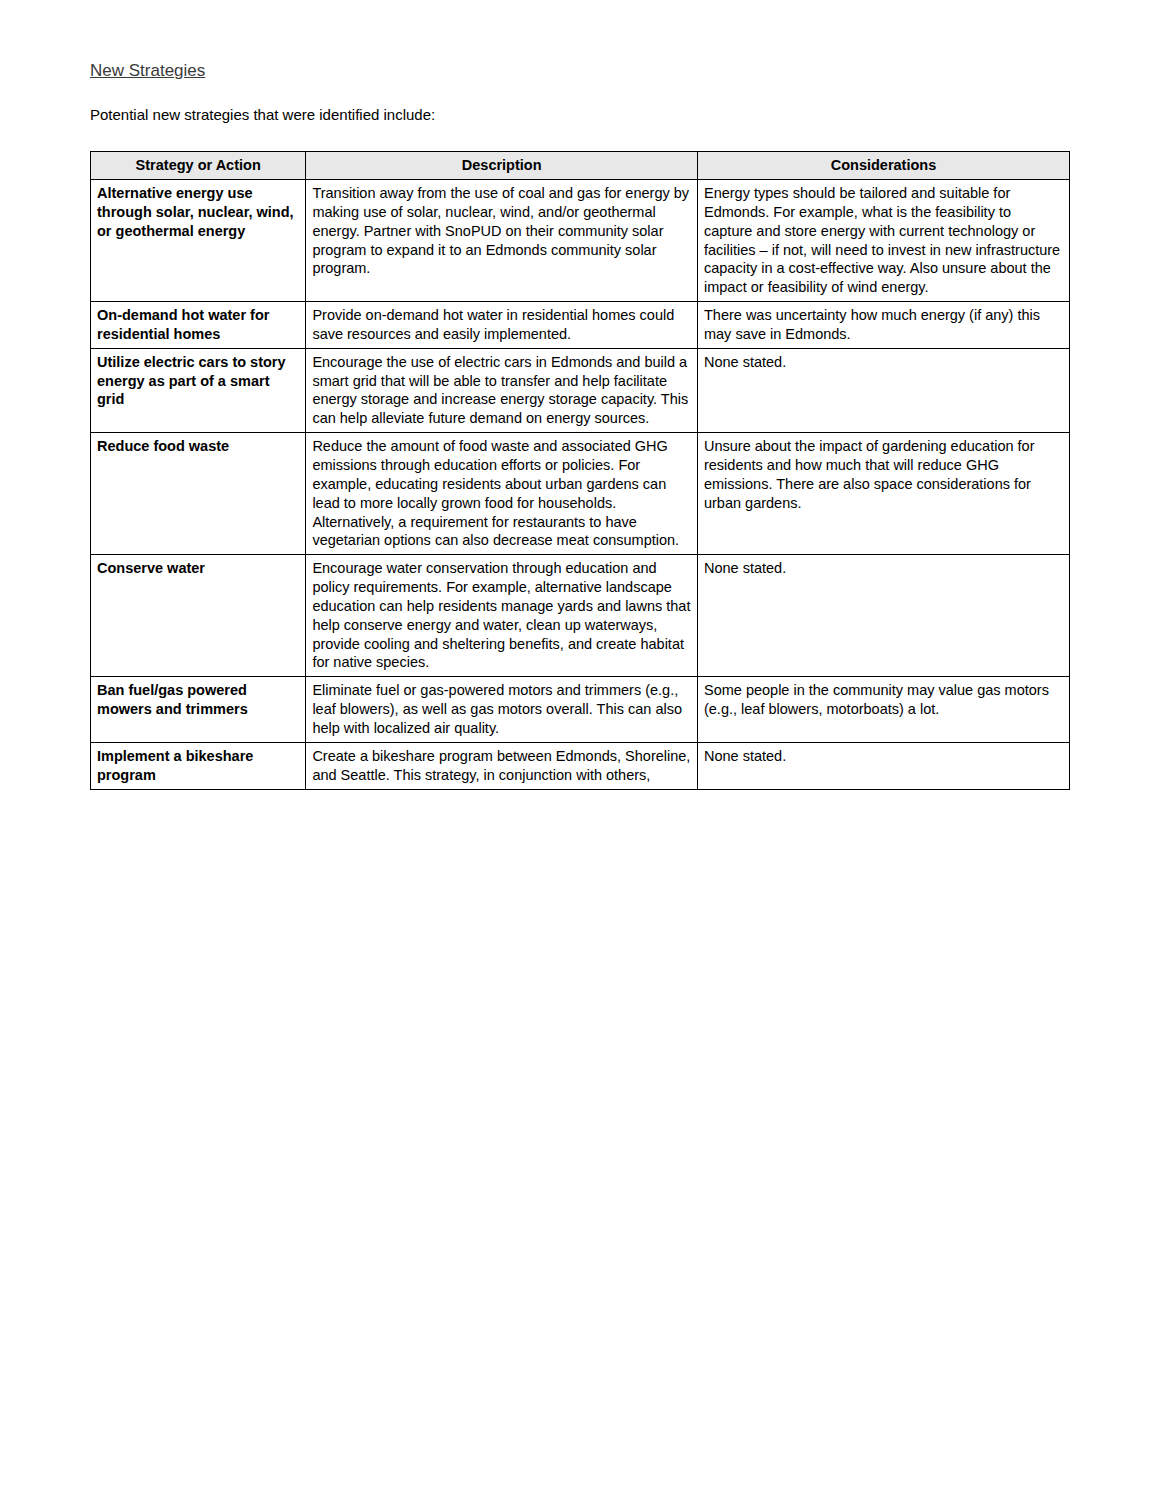New Strategies
Potential new strategies that were identified include:
| Strategy or Action | Description | Considerations |
| --- | --- | --- |
| Alternative energy use through solar, nuclear, wind, or geothermal energy | Transition away from the use of coal and gas for energy by making use of solar, nuclear, wind, and/or geothermal energy. Partner with SnoPUD on their community solar program to expand it to an Edmonds community solar program. | Energy types should be tailored and suitable for Edmonds. For example, what is the feasibility to capture and store energy with current technology or facilities – if not, will need to invest in new infrastructure capacity in a cost-effective way. Also unsure about the impact or feasibility of wind energy. |
| On-demand hot water for residential homes | Provide on-demand hot water in residential homes could save resources and easily implemented. | There was uncertainty how much energy (if any) this may save in Edmonds. |
| Utilize electric cars to story energy as part of a smart grid | Encourage the use of electric cars in Edmonds and build a smart grid that will be able to transfer and help facilitate energy storage and increase energy storage capacity. This can help alleviate future demand on energy sources. | None stated. |
| Reduce food waste | Reduce the amount of food waste and associated GHG emissions through education efforts or policies. For example, educating residents about urban gardens can lead to more locally grown food for households. Alternatively, a requirement for restaurants to have vegetarian options can also decrease meat consumption. | Unsure about the impact of gardening education for residents and how much that will reduce GHG emissions. There are also space considerations for urban gardens. |
| Conserve water | Encourage water conservation through education and policy requirements. For example, alternative landscape education can help residents manage yards and lawns that help conserve energy and water, clean up waterways, provide cooling and sheltering benefits, and create habitat for native species. | None stated. |
| Ban fuel/gas powered mowers and trimmers | Eliminate fuel or gas-powered motors and trimmers (e.g., leaf blowers), as well as gas motors overall. This can also help with localized air quality. | Some people in the community may value gas motors (e.g., leaf blowers, motorboats) a lot. |
| Implement a bikeshare program | Create a bikeshare program between Edmonds, Shoreline, and Seattle. This strategy, in conjunction with others, | None stated. |